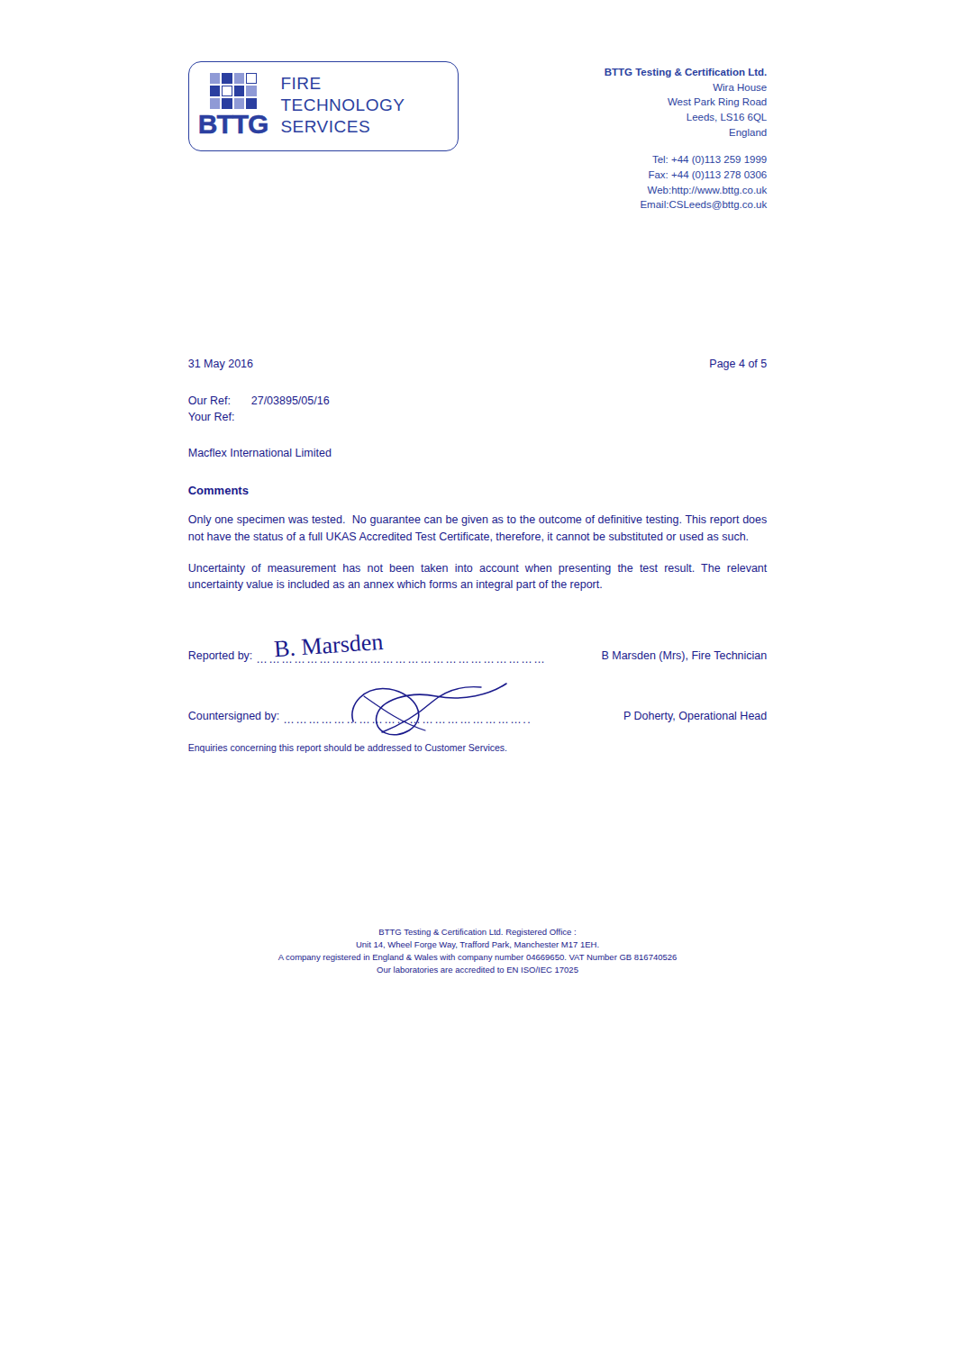BTTG
FIRE
TECHNOLOGY
SERVICES
BTTG Testing & Certification Ltd.
Wira House
West Park Ring Road
Leeds, LS16 6QL
England
Tel: +44 (0)113 259 1999
Fax: +44 (0)113 278 0306
Web:http://www.bttg.co.uk
Email:CSLeeds@bttg.co.uk
31 May 2016 Page 4 of 5
Our Ref: 27/03895/05/16
Your Ref:
Macflex International Limited
Comments
Only one specimen was tested. No guarantee can be given as to the outcome of definitive testing. This report does not have the status of a full UKAS Accredited Test Certificate, therefore, it cannot be substituted or used as such.
Uncertainty of measurement has not been taken into account when presenting the test result. The relevant uncertainty value is included as an annex which forms an integral part of the report.
Reported by: …………………………………………………………… B Marsden (Mrs), Fire Technician B. Marsden
Countersigned by: ………………………………………………….. P Doherty, Operational Head
Enquiries concerning this report should be addressed to Customer Services.
BTTG Testing & Certification Ltd. Registered Office :
Unit 14, Wheel Forge Way, Trafford Park, Manchester M17 1EH.
A company registered in England & Wales with company number 04669650. VAT Number GB 816740526
Our laboratories are accredited to EN ISO/IEC 17025